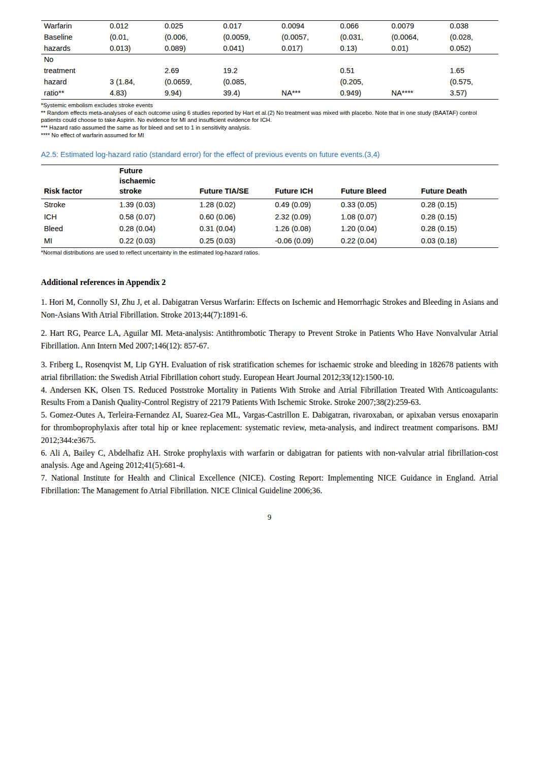| Warfarin | 0.012 | 0.025 | 0.017 | 0.0094 | 0.066 | 0.0079 | 0.038 |
| Baseline | (0.01, | (0.006, | (0.0059, | (0.0057, | (0.031, | (0.0064, | (0.028, |
| hazards | 0.013) | 0.089) | 0.041) | 0.017) | 0.13) | 0.01) | 0.052) |
| No | | | | | | | |
| treatment | | 2.69 | 19.2 | | 0.51 | | 1.65 |
| hazard | 3 (1.84, | (0.0659, | (0.085, | | (0.205, | | (0.575, |
| ratio** | 4.83) | 9.94) | 39.4) | NA*** | 0.949) | NA**** | 3.57) |
*Systemic embolism excludes stroke events
** Random effects meta-analyses of each outcome using 6 studies reported by Hart et al.(2) No treatment was mixed with placebo. Note that in one study (BAATAF) control patients could choose to take Aspirin. No evidence for MI and insufficient evidence for ICH.
*** Hazard ratio assumed the same as for bleed and set to 1 in sensitivity analysis.
**** No effect of warfarin assumed for MI
A2.5: Estimated log-hazard ratio (standard error) for the effect of previous events on future events.(3,4)
| Risk factor | Future ischaemic stroke | Future TIA/SE | Future ICH | Future Bleed | Future Death |
| --- | --- | --- | --- | --- | --- |
| Stroke | 1.39 (0.03) | 1.28 (0.02) | 0.49 (0.09) | 0.33 (0.05) | 0.28 (0.15) |
| ICH | 0.58 (0.07) | 0.60 (0.06) | 2.32 (0.09) | 1.08 (0.07) | 0.28 (0.15) |
| Bleed | 0.28 (0.04) | 0.31 (0.04) | 1.26 (0.08) | 1.20 (0.04) | 0.28 (0.15) |
| MI | 0.22 (0.03) | 0.25 (0.03) | -0.06 (0.09) | 0.22 (0.04) | 0.03 (0.18) |
*Normal distributions are used to reflect uncertainty in the estimated log-hazard ratios.
Additional references in Appendix 2
1. Hori M, Connolly SJ, Zhu J, et al. Dabigatran Versus Warfarin: Effects on Ischemic and Hemorrhagic Strokes and Bleeding in Asians and Non-Asians With Atrial Fibrillation. Stroke 2013;44(7):1891-6.
2. Hart RG, Pearce LA, Aguilar MI. Meta-analysis: Antithrombotic Therapy to Prevent Stroke in Patients Who Have Nonvalvular Atrial Fibrillation. Ann Intern Med 2007;146(12): 857-67.
3. Friberg L, Rosenqvist M, Lip GYH. Evaluation of risk stratification schemes for ischaemic stroke and bleeding in 182678 patients with atrial fibrillation: the Swedish Atrial Fibrillation cohort study. European Heart Journal 2012;33(12):1500-10.
4. Andersen KK, Olsen TS. Reduced Poststroke Mortality in Patients With Stroke and Atrial Fibrillation Treated With Anticoagulants: Results From a Danish Quality-Control Registry of 22179 Patients With Ischemic Stroke. Stroke 2007;38(2):259-63.
5. Gomez-Outes A, Terleira-Fernandez AI, Suarez-Gea ML, Vargas-Castrillon E. Dabigatran, rivaroxaban, or apixaban versus enoxaparin for thromboprophylaxis after total hip or knee replacement: systematic review, meta-analysis, and indirect treatment comparisons. BMJ 2012;344:e3675.
6. Ali A, Bailey C, Abdelhafiz AH. Stroke prophylaxis with warfarin or dabigatran for patients with non-valvular atrial fibrillation-cost analysis. Age and Ageing 2012;41(5):681-4.
7. National Institute for Health and Clinical Excellence (NICE). Costing Report: Implementing NICE Guidance in England. Atrial Fibrillation: The Management fo Atrial Fibrillation. NICE Clinical Guideline 2006;36.
9